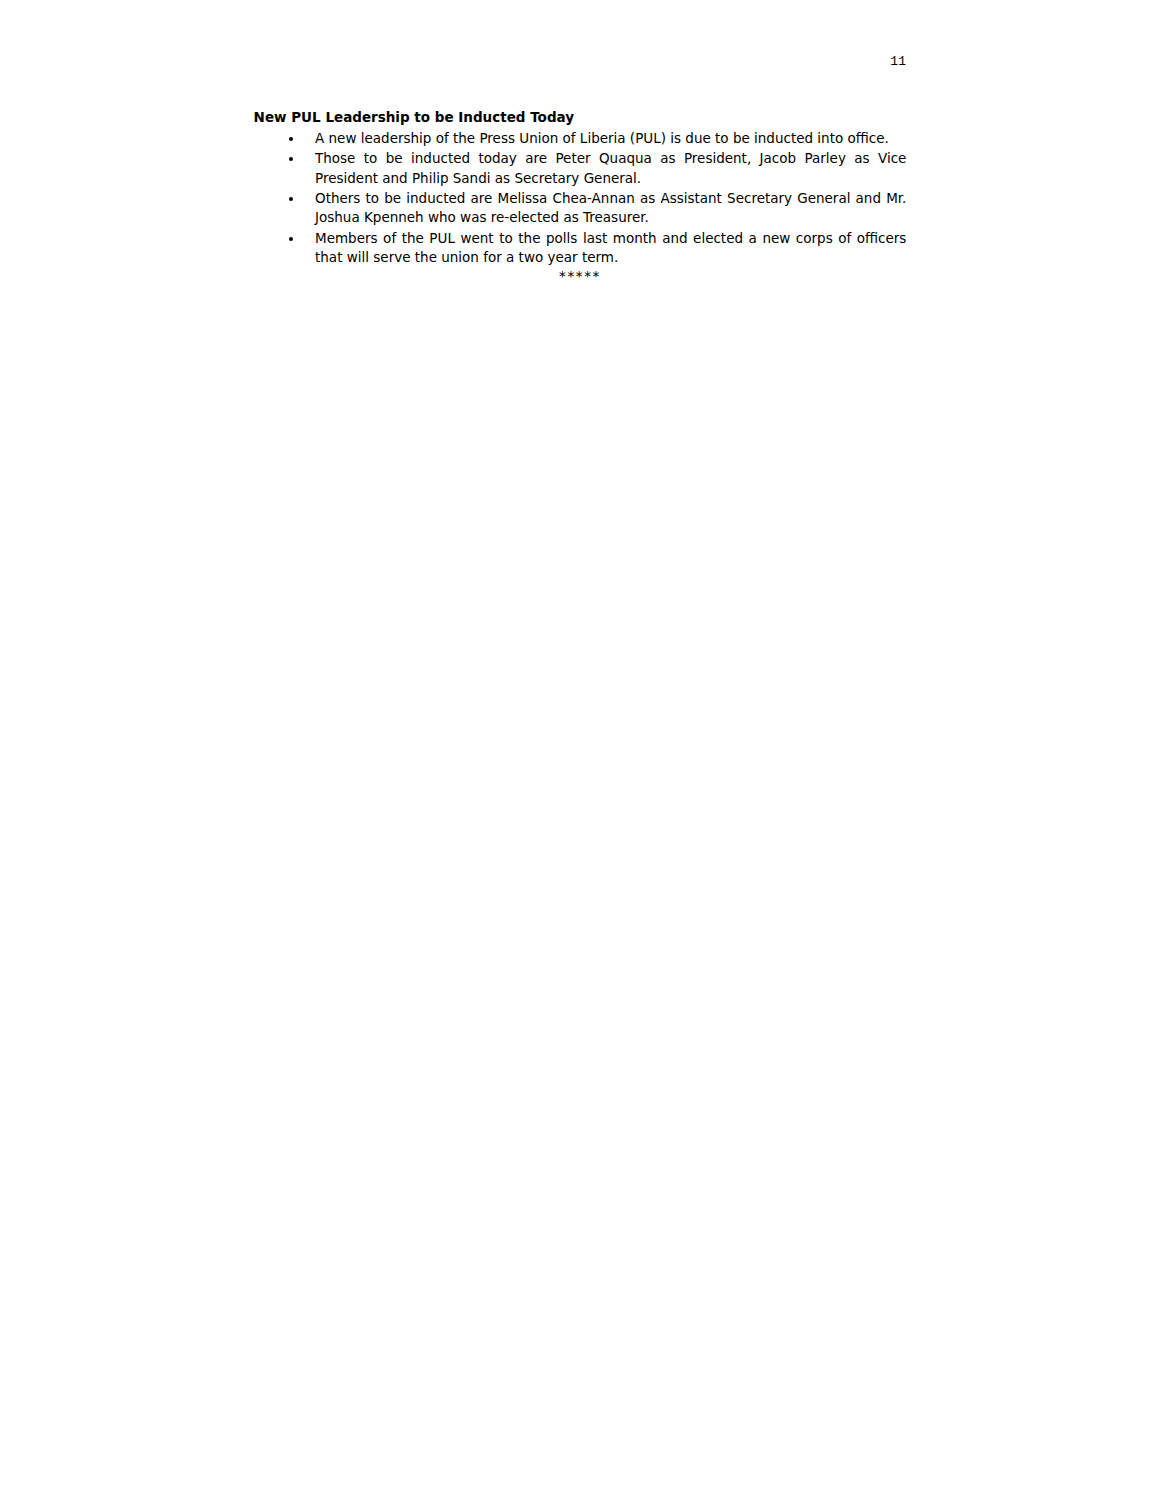11
New PUL Leadership to be Inducted Today
A new leadership of the Press Union of Liberia (PUL) is due to be inducted into office.
Those to be inducted today are Peter Quaqua as President, Jacob Parley as Vice President and Philip Sandi as Secretary General.
Others to be inducted are Melissa Chea-Annan as Assistant Secretary General and Mr. Joshua Kpenneh who was re-elected as Treasurer.
Members of the PUL went to the polls last month and elected a new corps of officers that will serve the union for a two year term.
*****